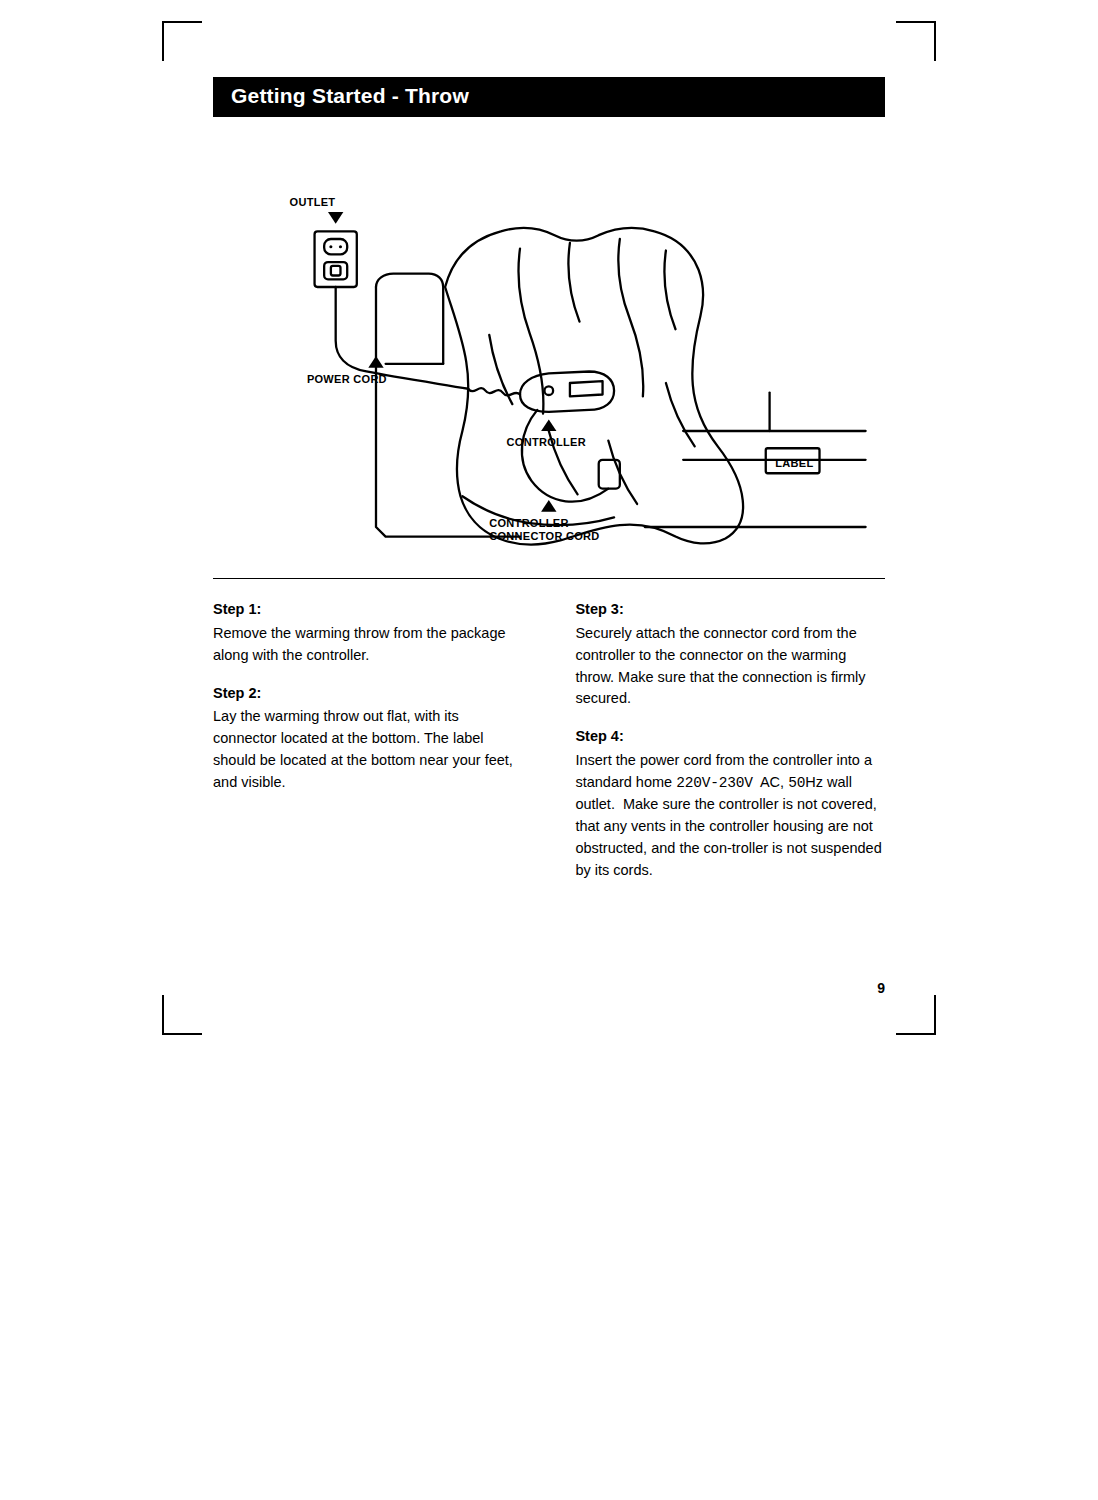Getting Started - Throw
OUTLET POWER CORD CONTROLLER CONTROLLER CONNECTOR CORD LABEL
Step 1:
Remove the warming throw from the package along with the controller.
Step 2:
Lay the warming throw out flat, with its connector located at the bottom. The label should be located at the bottom near your feet, and visible.
Step 3:
Securely attach the connector cord from the controller to the connector on the warming throw. Make sure that the connection is firmly secured.
Step 4:
Insert the power cord from the controller into a standard home 220V-230V AC, 50 Hz wall outlet. Make sure the controller is not covered, that any vents in the controller housing are not obstructed, and the con-troller is not suspended by its cords.
9